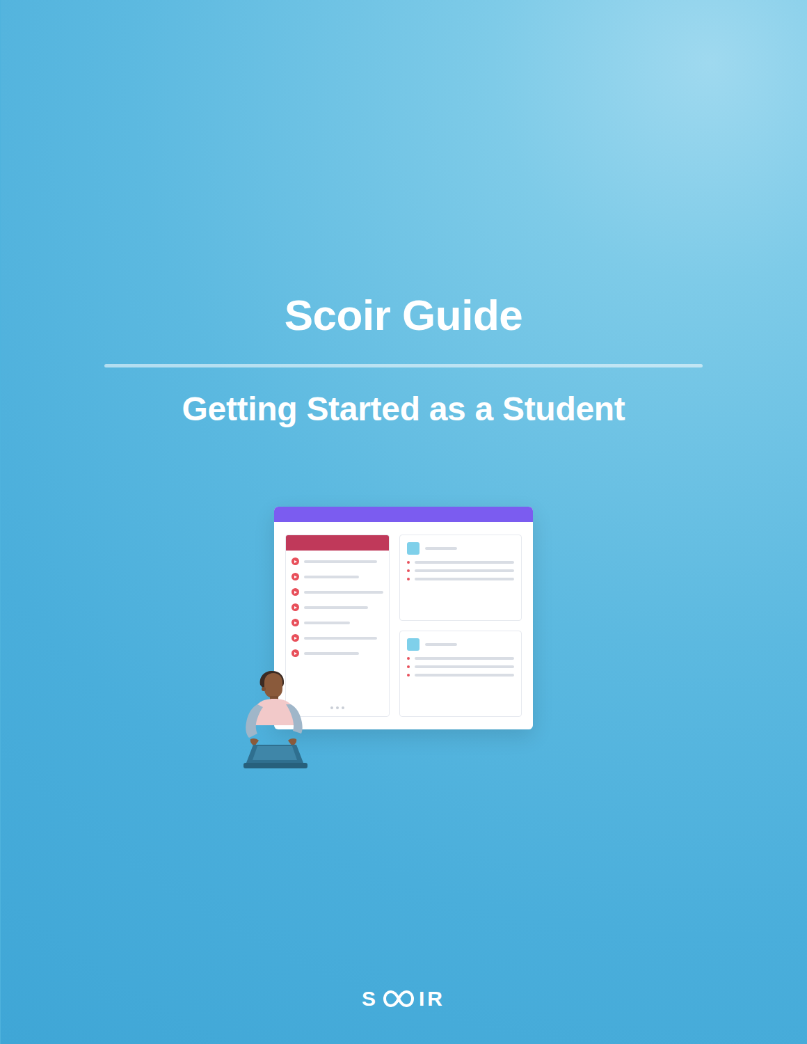Scoir Guide
Getting Started as a Student
S IR